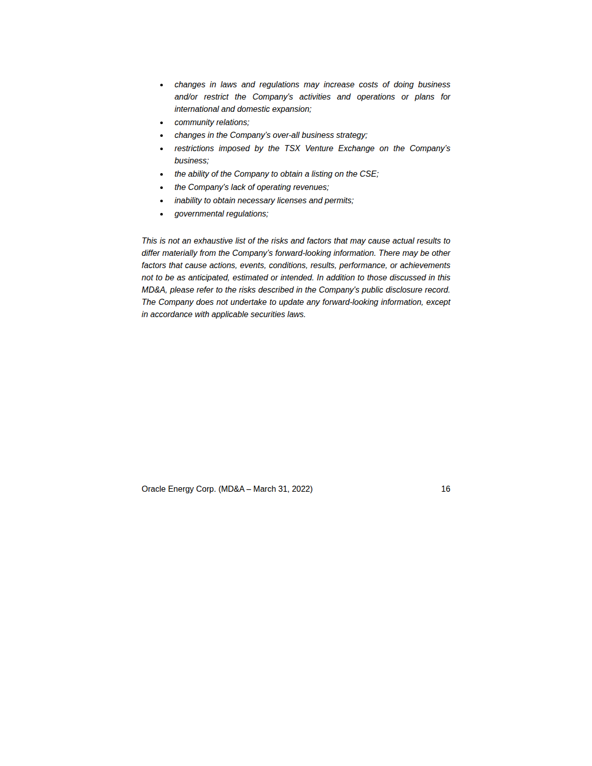changes in laws and regulations may increase costs of doing business and/or restrict the Company's activities and operations or plans for international and domestic expansion;
community relations;
changes in the Company’s over-all business strategy;
restrictions imposed by the TSX Venture Exchange on the Company’s business;
the ability of the Company to obtain a listing on the CSE;
the Company's lack of operating revenues;
inability to obtain necessary licenses and permits;
governmental regulations;
This is not an exhaustive list of the risks and factors that may cause actual results to differ materially from the Company’s forward-looking information. There may be other factors that cause actions, events, conditions, results, performance, or achievements not to be as anticipated, estimated or intended. In addition to those discussed in this MD&A, please refer to the risks described in the Company's public disclosure record. The Company does not undertake to update any forward-looking information, except in accordance with applicable securities laws.
Oracle Energy Corp. (MD&A – March 31, 2022) 16